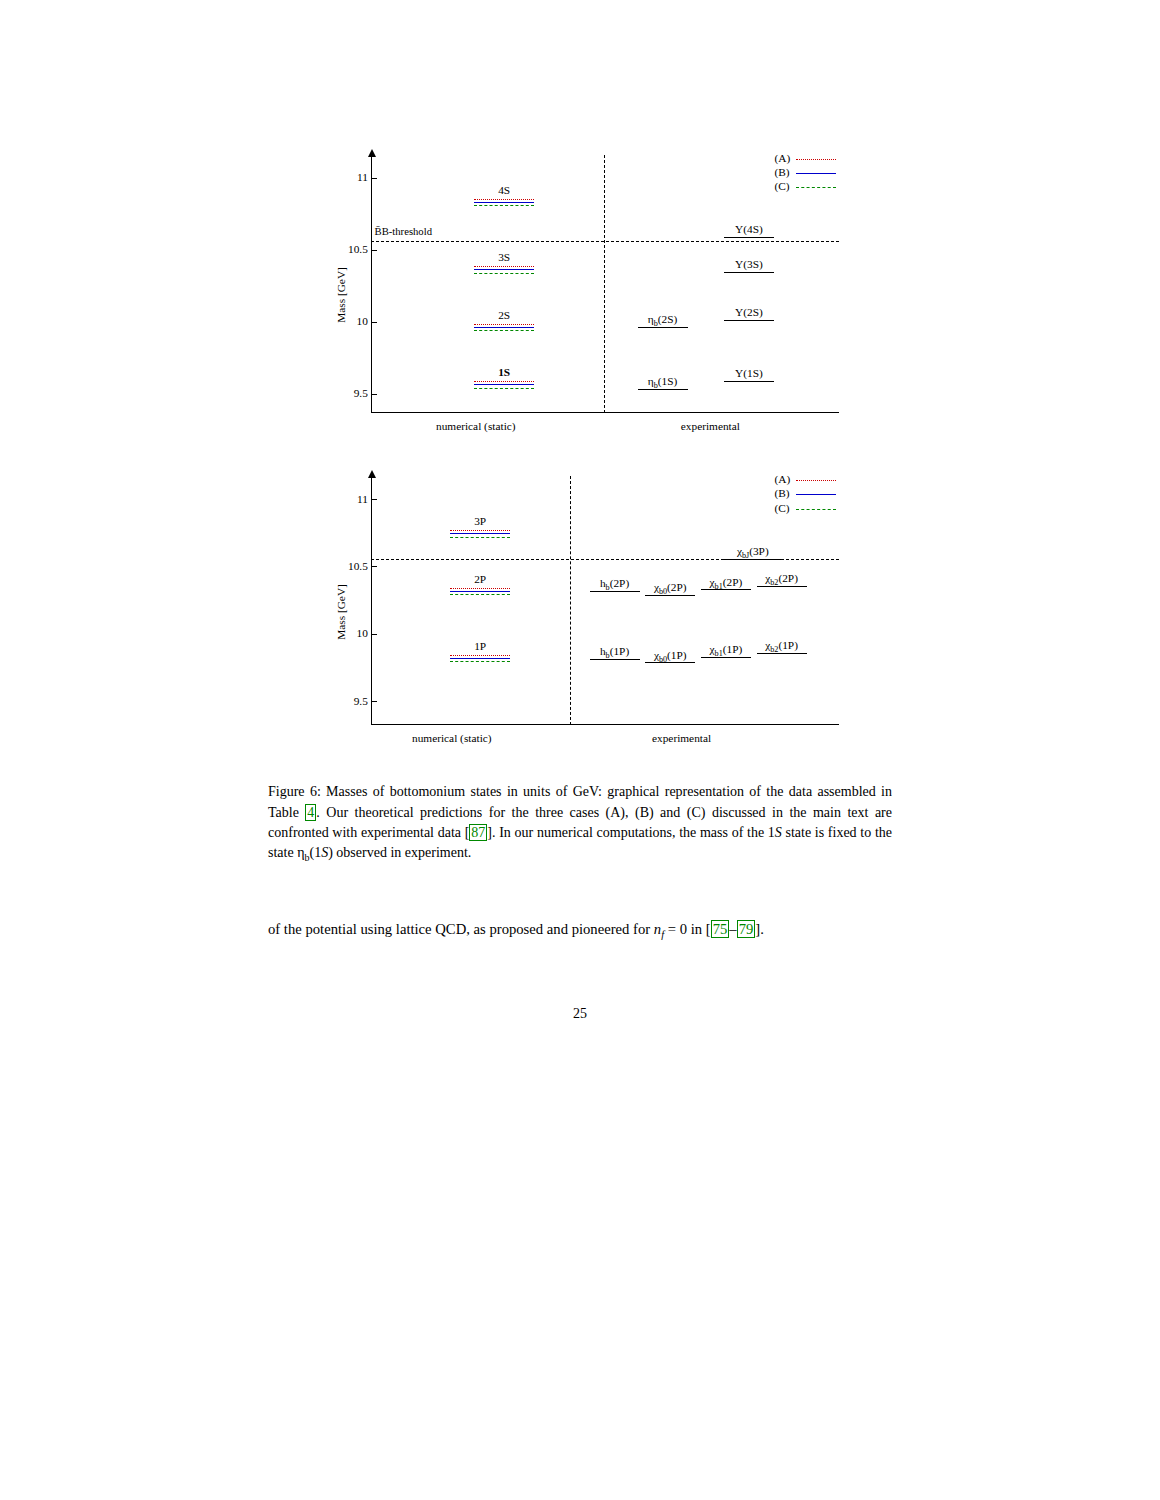Mass [GeV]
11
10.5
10
9.5
B̄B-threshold
4S
3S
2S
1S
Υ(4S)
Υ(3S)
Υ(2S)
Υ(1S)
ηb(2S)
ηb(1S)
| (A) | |
| (B) | |
| (C) | |
numerical (static)
experimental
Mass [GeV]
11
10.5
10
9.5
3P
2P
1P
χbJ(3P)
hb(2P)
χb0(2P)
χb1(2P)
χb2(2P)
hb(1P)
χb0(1P)
χb1(1P)
χb2(1P)
| (A) | |
| (B) | |
| (C) | |
numerical (static)
experimental
Figure 6: Masses of bottomonium states in units of GeV: graphical representation of the data assembled in Table 4. Our theoretical predictions for the three cases (A), (B) and (C) discussed in the main text are confronted with experimental data [87]. In our numerical computations, the mass of the 1S state is fixed to the state ηb(1S) observed in experiment.
of the potential using lattice QCD, as proposed and pioneered for nf = 0 in [75–79].
25